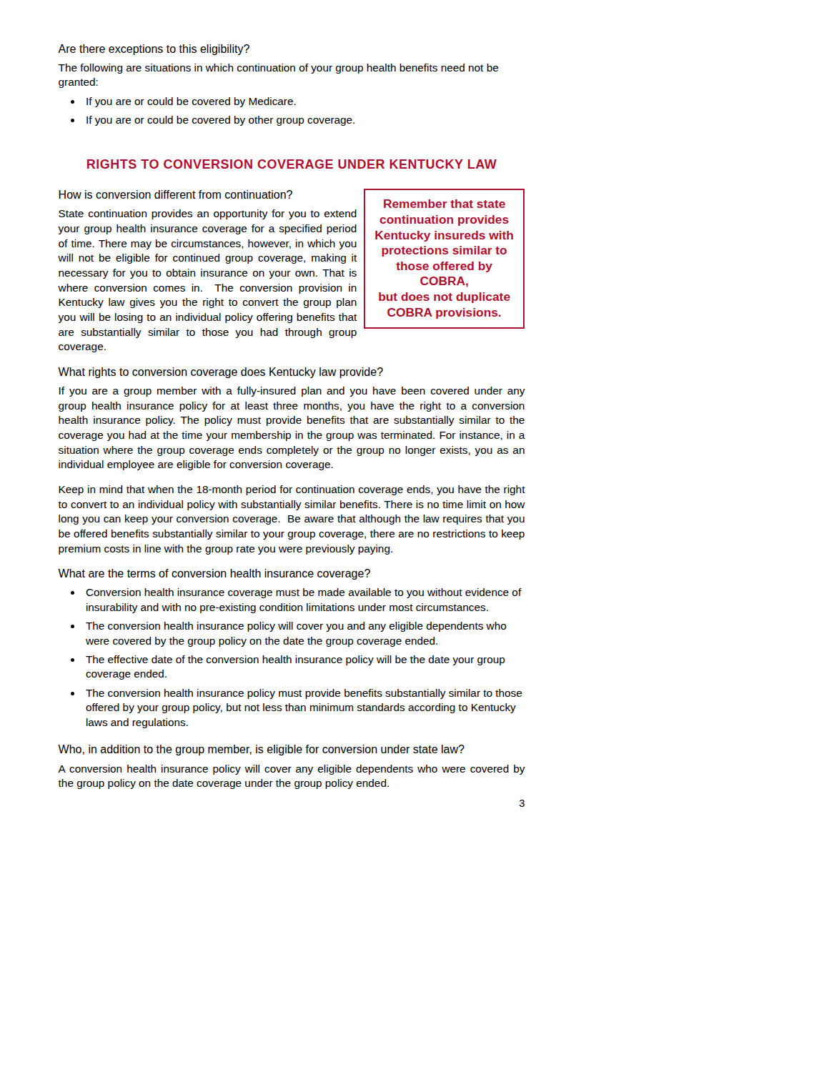Are there exceptions to this eligibility?
The following are situations in which continuation of your group health benefits need not be granted:
If you are or could be covered by Medicare.
If you are or could be covered by other group coverage.
RIGHTS TO CONVERSION COVERAGE UNDER KENTUCKY LAW
Remember that state continuation provides Kentucky insureds with protections similar to those offered by COBRA,
but does not duplicate COBRA provisions.
How is conversion different from continuation?
State continuation provides an opportunity for you to extend your group health insurance coverage for a specified period of time. There may be circumstances, however, in which you will not be eligible for continued group coverage, making it necessary for you to obtain insurance on your own. That is where conversion comes in. The conversion provision in Kentucky law gives you the right to convert the group plan you will be losing to an individual policy offering benefits that are substantially similar to those you had through group coverage.
What rights to conversion coverage does Kentucky law provide?
If you are a group member with a fully-insured plan and you have been covered under any group health insurance policy for at least three months, you have the right to a conversion health insurance policy. The policy must provide benefits that are substantially similar to the coverage you had at the time your membership in the group was terminated. For instance, in a situation where the group coverage ends completely or the group no longer exists, you as an individual employee are eligible for conversion coverage.
Keep in mind that when the 18-month period for continuation coverage ends, you have the right to convert to an individual policy with substantially similar benefits. There is no time limit on how long you can keep your conversion coverage. Be aware that although the law requires that you be offered benefits substantially similar to your group coverage, there are no restrictions to keep premium costs in line with the group rate you were previously paying.
What are the terms of conversion health insurance coverage?
Conversion health insurance coverage must be made available to you without evidence of insurability and with no pre-existing condition limitations under most circumstances.
The conversion health insurance policy will cover you and any eligible dependents who were covered by the group policy on the date the group coverage ended.
The effective date of the conversion health insurance policy will be the date your group coverage ended.
The conversion health insurance policy must provide benefits substantially similar to those offered by your group policy, but not less than minimum standards according to Kentucky laws and regulations.
Who, in addition to the group member, is eligible for conversion under state law?
A conversion health insurance policy will cover any eligible dependents who were covered by the group policy on the date coverage under the group policy ended.
3